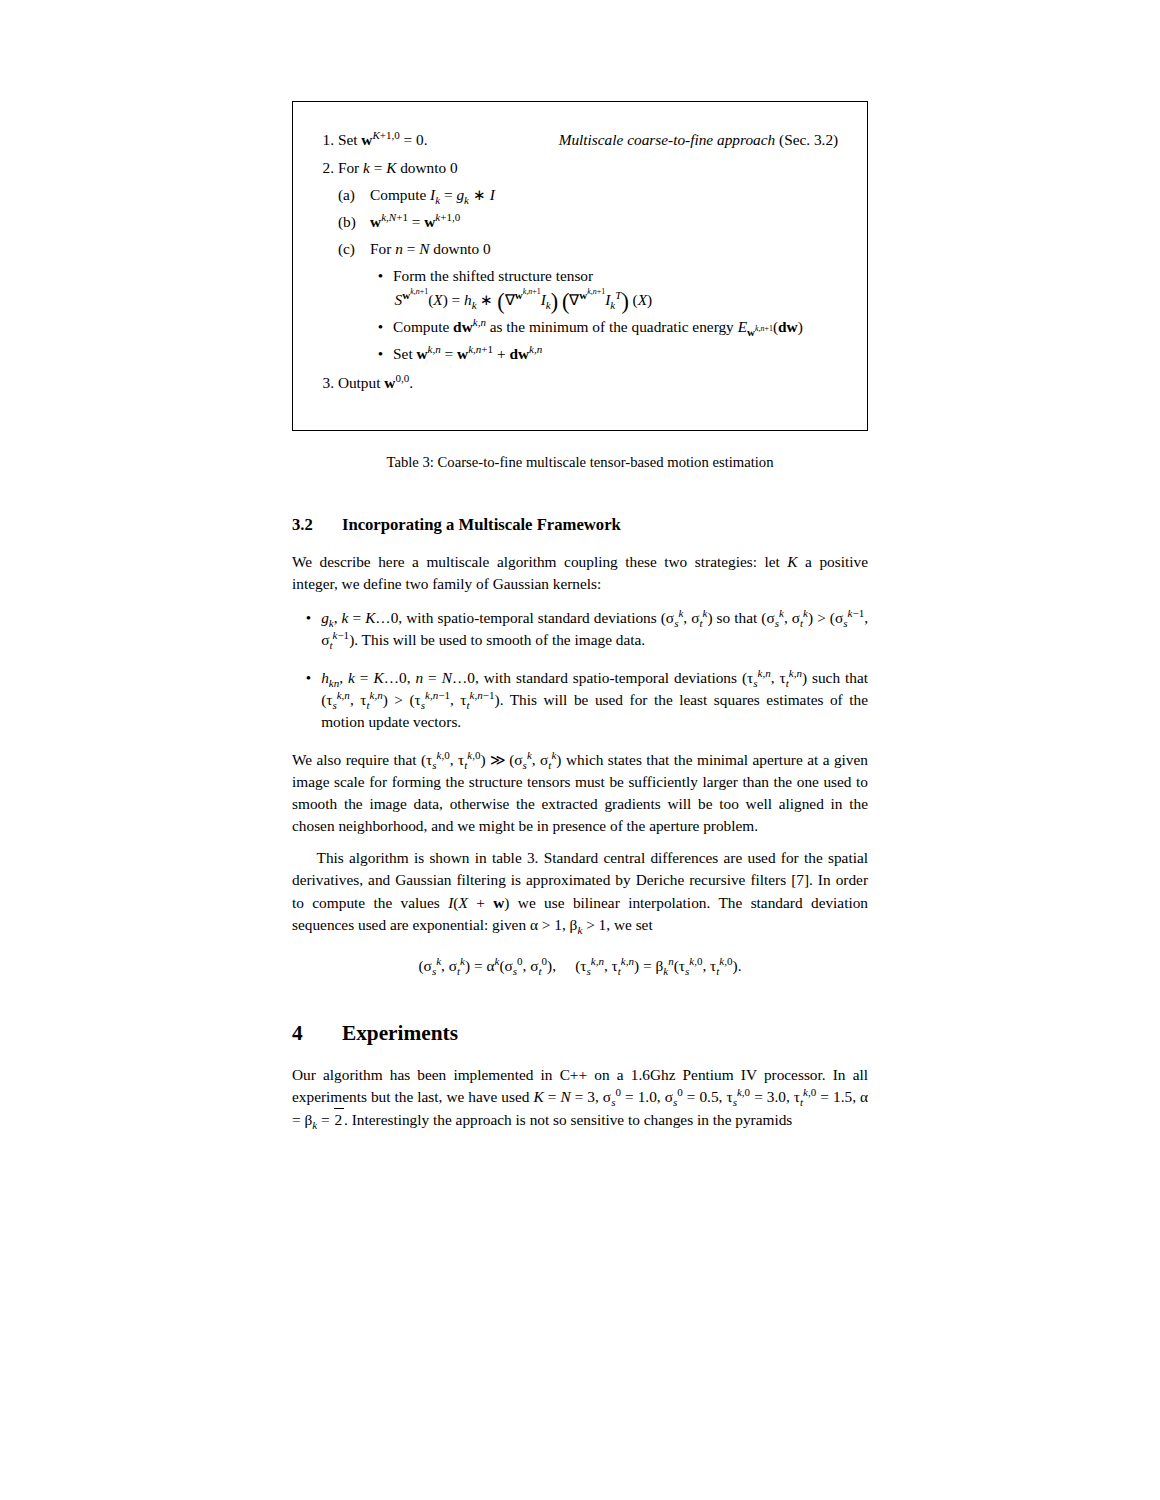Multiscale coarse-to-fine approach (Sec. 3.2) Set wK+1,0 = 0.
For k = K downto 0
Compute Ik = gk ∗ I
wk,N+1 = wk+1,0
For n = N downto 0
Form the shifted structure tensor Swk,n+1(X) = hk ∗ (∇wk,n+1Ik) (∇wk,n+1IkT) (X)
Compute dwk,n as the minimum of the quadratic energy Ewk,n+1(dw)
Set wk,n = wk,n+1 + dwk,n
Output w0,0.
Table 3: Coarse-to-fine multiscale tensor-based motion estimation
3.2 Incorporating a Multiscale Framework
We describe here a multiscale algorithm coupling these two strategies: let K a positive integer, we define two family of Gaussian kernels:
gk, k = K…0, with spatio-temporal standard deviations (σsk, σtk) so that (σsk, σtk) > (σsk−1, σtk−1). This will be used to smooth of the image data.
hkn, k = K…0, n = N…0, with standard spatio-temporal deviations (τsk,n, τtk,n) such that (τsk,n, τtk,n) > (τsk,n−1, τtk,n−1). This will be used for the least squares estimates of the motion update vectors.
We also require that (τsk,0, τtk,0) ≫ (σsk, σtk) which states that the minimal aperture at a given image scale for forming the structure tensors must be sufficiently larger than the one used to smooth the image data, otherwise the extracted gradients will be too well aligned in the chosen neighborhood, and we might be in presence of the aperture problem.
This algorithm is shown in table 3. Standard central differences are used for the spatial derivatives, and Gaussian filtering is approximated by Deriche recursive filters [7]. In order to compute the values I(X + w) we use bilinear interpolation. The standard deviation sequences used are exponential: given α > 1, βk > 1, we set
(σsk, σtk) = αk(σs0, σt0), (τsk,n, τtk,n) = βkn(τsk,0, τtk,0).
4 Experiments
Our algorithm has been implemented in C++ on a 1.6Ghz Pentium IV processor. In all experiments but the last, we have used K = N = 3, σs0 = 1.0, σs0 = 0.5, τsk,0 = 3.0, τtk,0 = 1.5, α = βk = 2. Interestingly the approach is not so sensitive to changes in the pyramids